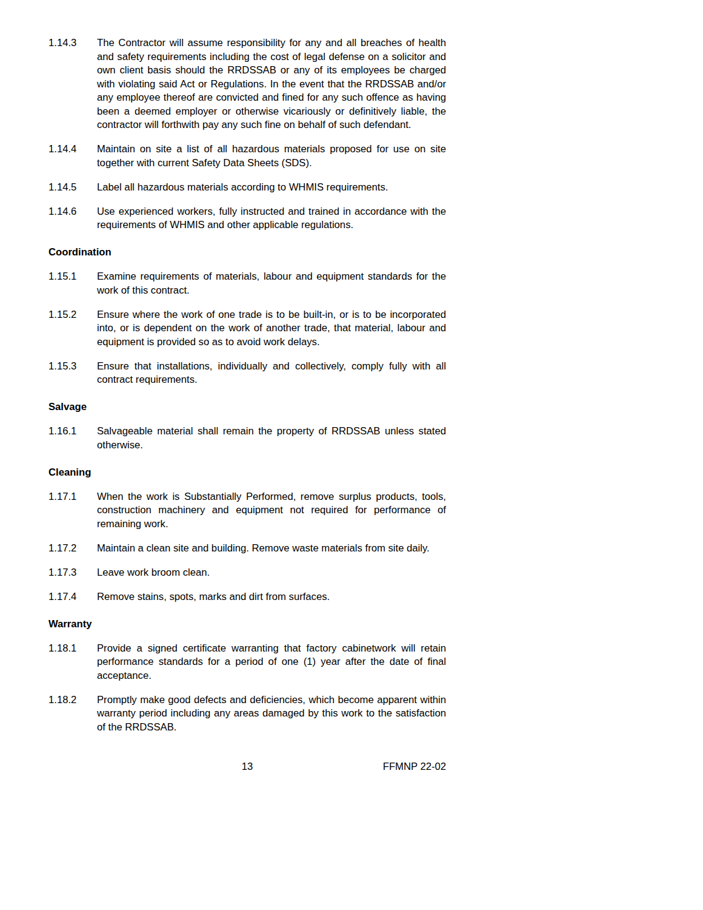1.14.3
The Contractor will assume responsibility for any and all breaches of health and safety requirements including the cost of legal defense on a solicitor and own client basis should the RRDSSAB or any of its employees be charged with violating said Act or Regulations. In the event that the RRDSSAB and/or any employee thereof are convicted and fined for any such offence as having been a deemed employer or otherwise vicariously or definitively liable, the contractor will forthwith pay any such fine on behalf of such defendant.
1.14.4
Maintain on site a list of all hazardous materials proposed for use on site together with current Safety Data Sheets (SDS).
1.14.5
Label all hazardous materials according to WHMIS requirements.
1.14.6
Use experienced workers, fully instructed and trained in accordance with the requirements of WHMIS and other applicable regulations.
Coordination
1.15.1
Examine requirements of materials, labour and equipment standards for the work of this contract.
1.15.2
Ensure where the work of one trade is to be built-in, or is to be incorporated into, or is dependent on the work of another trade, that material, labour and equipment is provided so as to avoid work delays.
1.15.3
Ensure that installations, individually and collectively, comply fully with all contract requirements.
Salvage
1.16.1
Salvageable material shall remain the property of RRDSSAB unless stated otherwise.
Cleaning
1.17.1
When the work is Substantially Performed, remove surplus products, tools, construction machinery and equipment not required for performance of remaining work.
1.17.2
Maintain a clean site and building. Remove waste materials from site daily.
1.17.3
Leave work broom clean.
1.17.4
Remove stains, spots, marks and dirt from surfaces.
Warranty
1.18.1
Provide a signed certificate warranting that factory cabinetwork will retain performance standards for a period of one (1) year after the date of final acceptance.
1.18.2
Promptly make good defects and deficiencies, which become apparent within warranty period including any areas damaged by this work to the satisfaction of the RRDSSAB.
13
FFMNP 22-02